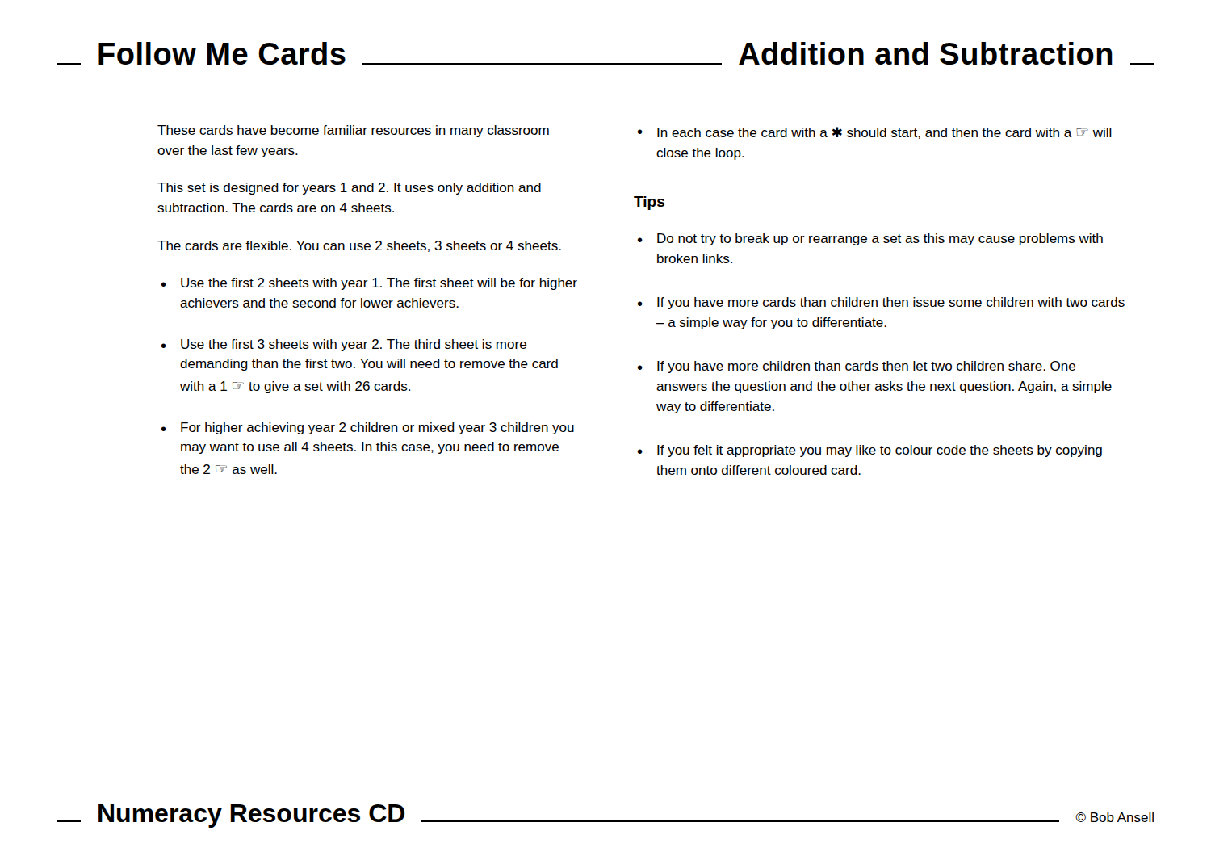Follow Me Cards
Addition and Subtraction
These cards have become familiar resources in many classroom over the last few years.
This set is designed for years 1 and 2. It uses only addition and subtraction. The cards are on 4 sheets.
The cards are flexible. You can use 2 sheets, 3 sheets or 4 sheets.
Use the first 2 sheets with year 1. The first sheet will be for higher achievers and the second for lower achievers.
Use the first 3 sheets with year 2. The third sheet is more demanding than the first two. You will need to remove the card with a 1 ☞ to give a set with 26 cards.
For higher achieving year 2 children or mixed year 3 children you may want to use all 4 sheets. In this case, you need to remove the 2 ☞ as well.
In each case the card with a ✱ should start, and then the card with a ☞ will close the loop.
Tips
Do not try to break up or rearrange a set as this may cause problems with broken links.
If you have more cards than children then issue some children with two cards – a simple way for you to differentiate.
If you have more children than cards then let two children share. One answers the question and the other asks the next question. Again, a simple way to differentiate.
If you felt it appropriate you may like to colour code the sheets by copying them onto different coloured card.
Numeracy Resources CD
© Bob Ansell